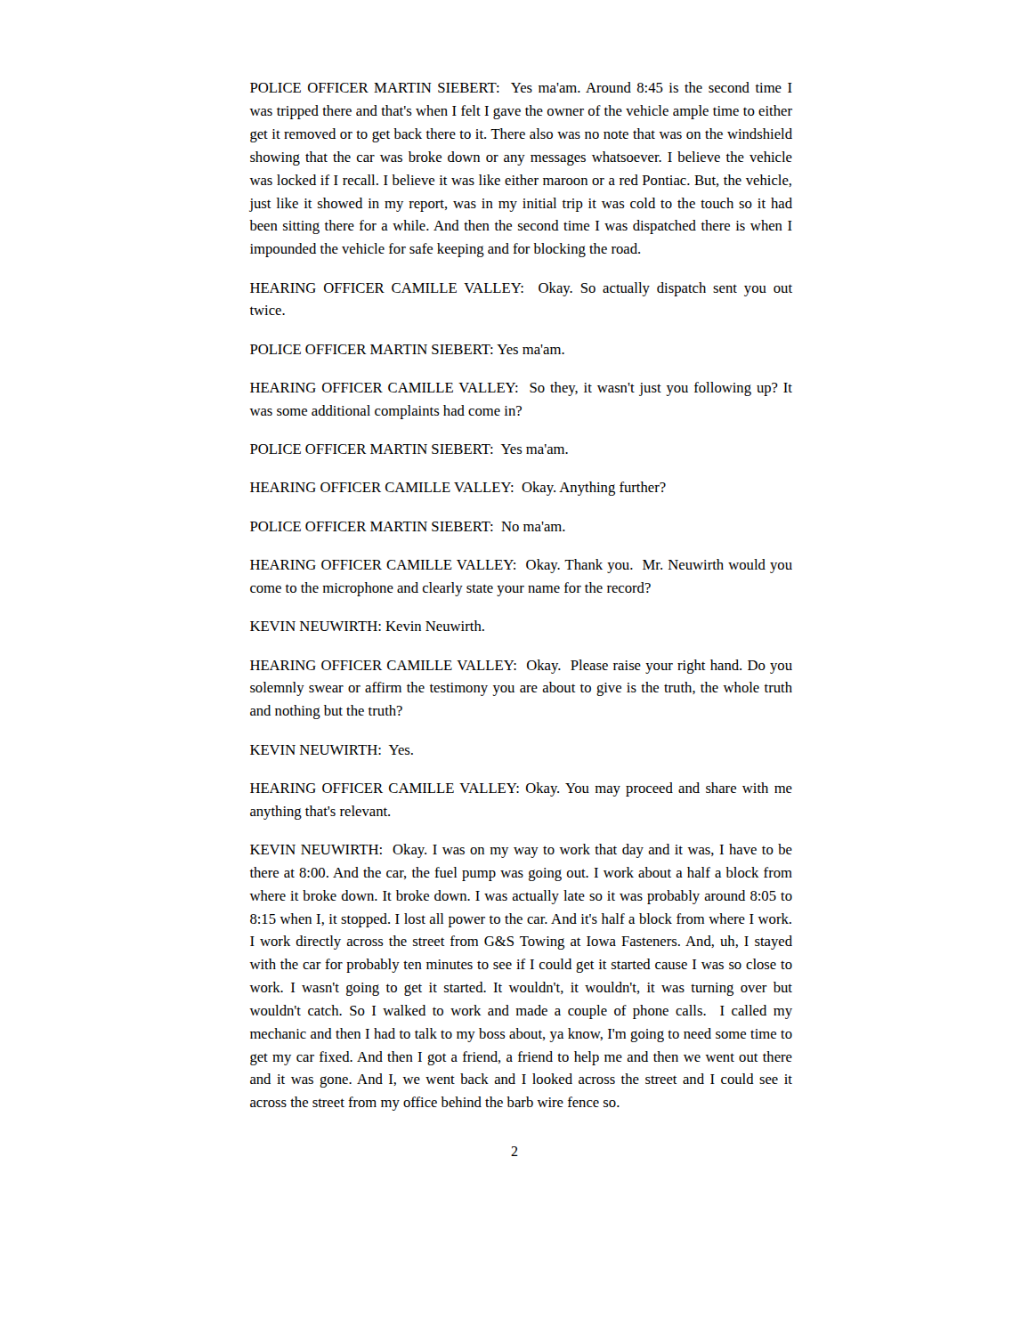POLICE OFFICER MARTIN SIEBERT: Yes ma'am. Around 8:45 is the second time I was tripped there and that's when I felt I gave the owner of the vehicle ample time to either get it removed or to get back there to it. There also was no note that was on the windshield showing that the car was broke down or any messages whatsoever. I believe the vehicle was locked if I recall. I believe it was like either maroon or a red Pontiac. But, the vehicle, just like it showed in my report, was in my initial trip it was cold to the touch so it had been sitting there for a while. And then the second time I was dispatched there is when I impounded the vehicle for safe keeping and for blocking the road.
HEARING OFFICER CAMILLE VALLEY: Okay. So actually dispatch sent you out twice.
POLICE OFFICER MARTIN SIEBERT: Yes ma'am.
HEARING OFFICER CAMILLE VALLEY: So they, it wasn't just you following up? It was some additional complaints had come in?
POLICE OFFICER MARTIN SIEBERT: Yes ma'am.
HEARING OFFICER CAMILLE VALLEY: Okay. Anything further?
POLICE OFFICER MARTIN SIEBERT: No ma'am.
HEARING OFFICER CAMILLE VALLEY: Okay. Thank you. Mr. Neuwirth would you come to the microphone and clearly state your name for the record?
KEVIN NEUWIRTH: Kevin Neuwirth.
HEARING OFFICER CAMILLE VALLEY: Okay. Please raise your right hand. Do you solemnly swear or affirm the testimony you are about to give is the truth, the whole truth and nothing but the truth?
KEVIN NEUWIRTH: Yes.
HEARING OFFICER CAMILLE VALLEY: Okay. You may proceed and share with me anything that's relevant.
KEVIN NEUWIRTH: Okay. I was on my way to work that day and it was, I have to be there at 8:00. And the car, the fuel pump was going out. I work about a half a block from where it broke down. It broke down. I was actually late so it was probably around 8:05 to 8:15 when I, it stopped. I lost all power to the car. And it's half a block from where I work. I work directly across the street from G&S Towing at Iowa Fasteners. And, uh, I stayed with the car for probably ten minutes to see if I could get it started cause I was so close to work. I wasn't going to get it started. It wouldn't, it wouldn't, it was turning over but wouldn't catch. So I walked to work and made a couple of phone calls. I called my mechanic and then I had to talk to my boss about, ya know, I'm going to need some time to get my car fixed. And then I got a friend, a friend to help me and then we went out there and it was gone. And I, we went back and I looked across the street and I could see it across the street from my office behind the barb wire fence so.
2